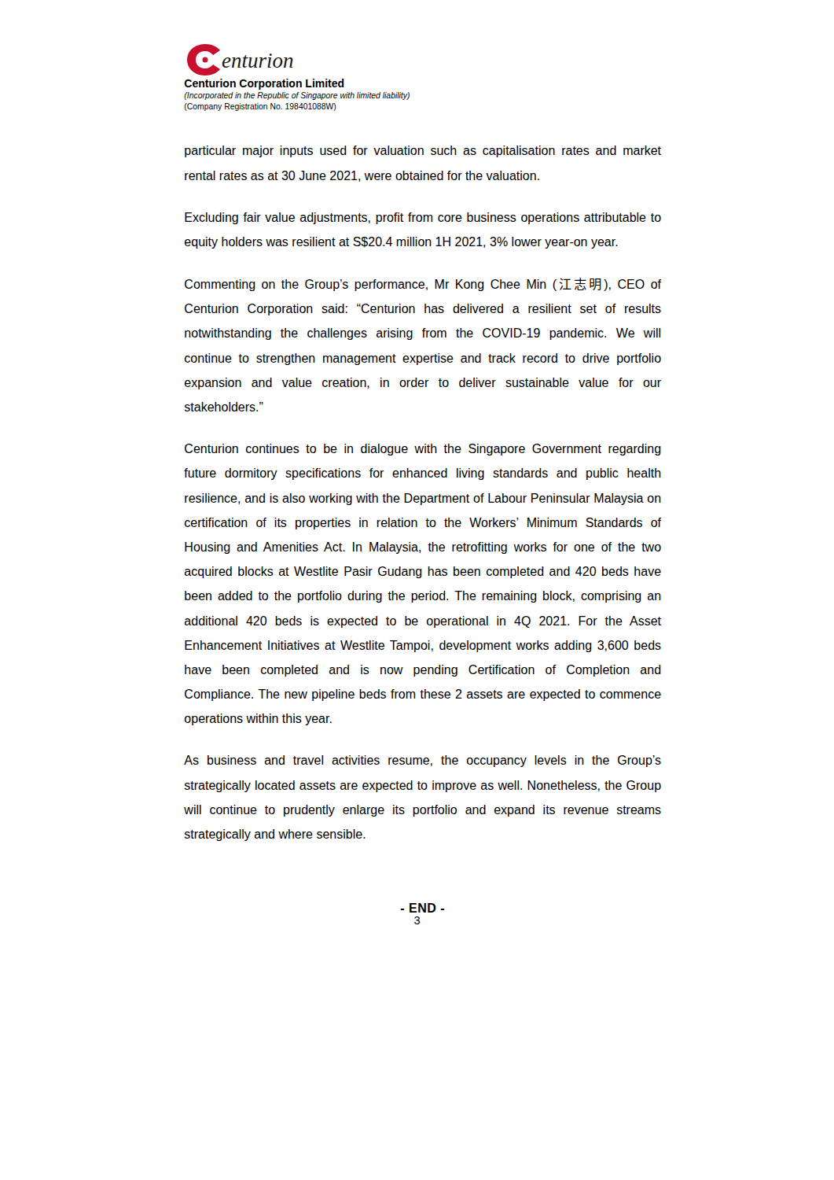enturion
Centurion Corporation Limited
(Incorporated in the Republic of Singapore with limited liability)
(Company Registration No. 198401088W)
particular major inputs used for valuation such as capitalisation rates and market rental rates as at 30 June 2021, were obtained for the valuation.
Excluding fair value adjustments, profit from core business operations attributable to equity holders was resilient at S$20.4 million 1H 2021, 3% lower year-on year.
Commenting on the Group’s performance, Mr Kong Chee Min (江志明), CEO of Centurion Corporation said: “Centurion has delivered a resilient set of results notwithstanding the challenges arising from the COVID-19 pandemic. We will continue to strengthen management expertise and track record to drive portfolio expansion and value creation, in order to deliver sustainable value for our stakeholders.”
Centurion continues to be in dialogue with the Singapore Government regarding future dormitory specifications for enhanced living standards and public health resilience, and is also working with the Department of Labour Peninsular Malaysia on certification of its properties in relation to the Workers’ Minimum Standards of Housing and Amenities Act. In Malaysia, the retrofitting works for one of the two acquired blocks at Westlite Pasir Gudang has been completed and 420 beds have been added to the portfolio during the period. The remaining block, comprising an additional 420 beds is expected to be operational in 4Q 2021. For the Asset Enhancement Initiatives at Westlite Tampoi, development works adding 3,600 beds have been completed and is now pending Certification of Completion and Compliance. The new pipeline beds from these 2 assets are expected to commence operations within this year.
As business and travel activities resume, the occupancy levels in the Group’s strategically located assets are expected to improve as well. Nonetheless, the Group will continue to prudently enlarge its portfolio and expand its revenue streams strategically and where sensible.
- END -
3